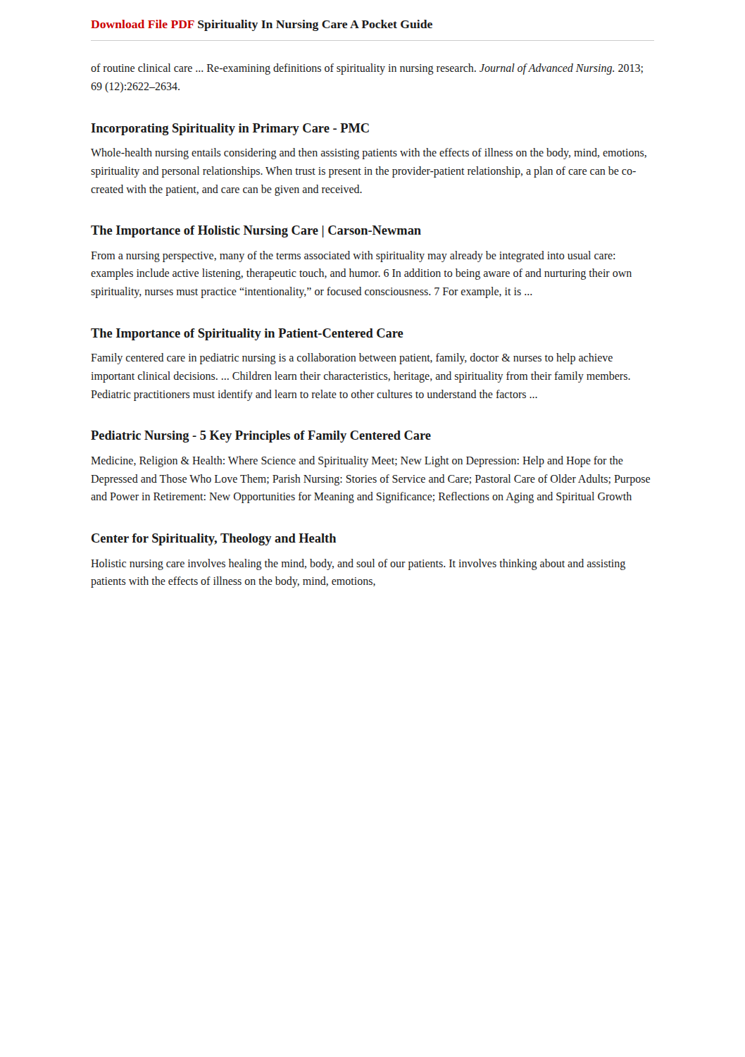Download File PDF Spirituality In Nursing Care A Pocket Guide
of routine clinical care ... Re-examining definitions of spirituality in nursing research. Journal of Advanced Nursing. 2013; 69 (12):2622–2634.
Incorporating Spirituality in Primary Care - PMC
Whole-health nursing entails considering and then assisting patients with the effects of illness on the body, mind, emotions, spirituality and personal relationships. When trust is present in the provider-patient relationship, a plan of care can be co-created with the patient, and care can be given and received.
The Importance of Holistic Nursing Care | Carson-Newman
From a nursing perspective, many of the terms associated with spirituality may already be integrated into usual care: examples include active listening, therapeutic touch, and humor. 6 In addition to being aware of and nurturing their own spirituality, nurses must practice “intentionality,” or focused consciousness. 7 For example, it is ...
The Importance of Spirituality in Patient-Centered Care
Family centered care in pediatric nursing is a collaboration between patient, family, doctor & nurses to help achieve important clinical decisions. ... Children learn their characteristics, heritage, and spirituality from their family members. Pediatric practitioners must identify and learn to relate to other cultures to understand the factors ...
Pediatric Nursing - 5 Key Principles of Family Centered Care
Medicine, Religion & Health: Where Science and Spirituality Meet; New Light on Depression: Help and Hope for the Depressed and Those Who Love Them; Parish Nursing: Stories of Service and Care; Pastoral Care of Older Adults; Purpose and Power in Retirement: New Opportunities for Meaning and Significance; Reflections on Aging and Spiritual Growth
Center for Spirituality, Theology and Health
Holistic nursing care involves healing the mind, body, and soul of our patients. It involves thinking about and assisting patients with the effects of illness on the body, mind, emotions,